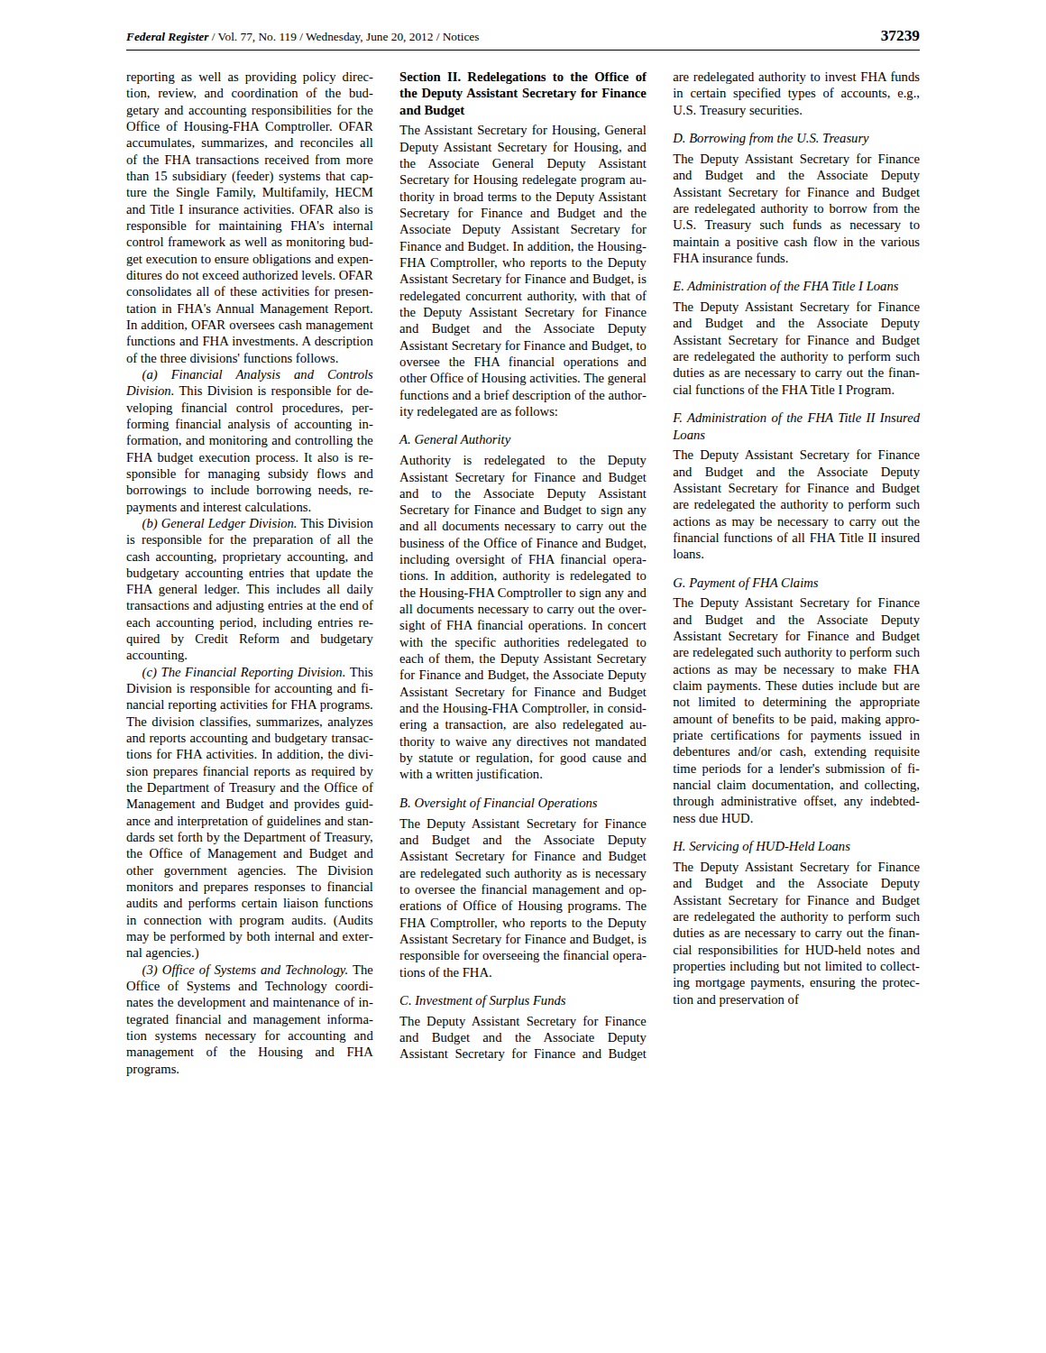Federal Register / Vol. 77, No. 119 / Wednesday, June 20, 2012 / Notices
37239
reporting as well as providing policy direction, review, and coordination of the budgetary and accounting responsibilities for the Office of Housing-FHA Comptroller. OFAR accumulates, summarizes, and reconciles all of the FHA transactions received from more than 15 subsidiary (feeder) systems that capture the Single Family, Multifamily, HECM and Title I insurance activities. OFAR also is responsible for maintaining FHA's internal control framework as well as monitoring budget execution to ensure obligations and expenditures do not exceed authorized levels. OFAR consolidates all of these activities for presentation in FHA's Annual Management Report. In addition, OFAR oversees cash management functions and FHA investments. A description of the three divisions' functions follows.
(a) Financial Analysis and Controls Division. This Division is responsible for developing financial control procedures, performing financial analysis of accounting information, and monitoring and controlling the FHA budget execution process. It also is responsible for managing subsidy flows and borrowings to include borrowing needs, repayments and interest calculations.
(b) General Ledger Division. This Division is responsible for the preparation of all the cash accounting, proprietary accounting, and budgetary accounting entries that update the FHA general ledger. This includes all daily transactions and adjusting entries at the end of each accounting period, including entries required by Credit Reform and budgetary accounting.
(c) The Financial Reporting Division. This Division is responsible for accounting and financial reporting activities for FHA programs. The division classifies, summarizes, analyzes and reports accounting and budgetary transactions for FHA activities. In addition, the division prepares financial reports as required by the Department of Treasury and the Office of Management and Budget and provides guidance and interpretation of guidelines and standards set forth by the Department of Treasury, the Office of Management and Budget and other government agencies. The Division monitors and prepares responses to financial audits and performs certain liaison functions in connection with program audits. (Audits may be performed by both internal and external agencies.)
(3) Office of Systems and Technology. The Office of Systems and Technology coordinates the development and maintenance of integrated financial and management information systems necessary for accounting and management of the Housing and FHA programs.
Section II. Redelegations to the Office of the Deputy Assistant Secretary for Finance and Budget
The Assistant Secretary for Housing, General Deputy Assistant Secretary for Housing, and the Associate General Deputy Assistant Secretary for Housing redelegate program authority in broad terms to the Deputy Assistant Secretary for Finance and Budget and the Associate Deputy Assistant Secretary for Finance and Budget. In addition, the Housing-FHA Comptroller, who reports to the Deputy Assistant Secretary for Finance and Budget, is redelegated concurrent authority, with that of the Deputy Assistant Secretary for Finance and Budget and the Associate Deputy Assistant Secretary for Finance and Budget, to oversee the FHA financial operations and other Office of Housing activities. The general functions and a brief description of the authority redelegated are as follows:
A. General Authority
Authority is redelegated to the Deputy Assistant Secretary for Finance and Budget and to the Associate Deputy Assistant Secretary for Finance and Budget to sign any and all documents necessary to carry out the business of the Office of Finance and Budget, including oversight of FHA financial operations. In addition, authority is redelegated to the Housing-FHA Comptroller to sign any and all documents necessary to carry out the oversight of FHA financial operations. In concert with the specific authorities redelegated to each of them, the Deputy Assistant Secretary for Finance and Budget, the Associate Deputy Assistant Secretary for Finance and Budget and the Housing-FHA Comptroller, in considering a transaction, are also redelegated authority to waive any directives not mandated by statute or regulation, for good cause and with a written justification.
B. Oversight of Financial Operations
The Deputy Assistant Secretary for Finance and Budget and the Associate Deputy Assistant Secretary for Finance and Budget are redelegated such authority as is necessary to oversee the financial management and operations of Office of Housing programs. The FHA Comptroller, who reports to the Deputy Assistant Secretary for Finance and Budget, is responsible for overseeing the financial operations of the FHA.
C. Investment of Surplus Funds
The Deputy Assistant Secretary for Finance and Budget and the Associate Deputy Assistant Secretary for Finance and Budget are redelegated authority to invest FHA funds in certain specified types of accounts, e.g., U.S. Treasury securities.
D. Borrowing from the U.S. Treasury
The Deputy Assistant Secretary for Finance and Budget and the Associate Deputy Assistant Secretary for Finance and Budget are redelegated authority to borrow from the U.S. Treasury such funds as necessary to maintain a positive cash flow in the various FHA insurance funds.
E. Administration of the FHA Title I Loans
The Deputy Assistant Secretary for Finance and Budget and the Associate Deputy Assistant Secretary for Finance and Budget are redelegated the authority to perform such duties as are necessary to carry out the financial functions of the FHA Title I Program.
F. Administration of the FHA Title II Insured Loans
The Deputy Assistant Secretary for Finance and Budget and the Associate Deputy Assistant Secretary for Finance and Budget are redelegated the authority to perform such actions as may be necessary to carry out the financial functions of all FHA Title II insured loans.
G. Payment of FHA Claims
The Deputy Assistant Secretary for Finance and Budget and the Associate Deputy Assistant Secretary for Finance and Budget are redelegated such authority to perform such actions as may be necessary to make FHA claim payments. These duties include but are not limited to determining the appropriate amount of benefits to be paid, making appropriate certifications for payments issued in debentures and/or cash, extending requisite time periods for a lender's submission of financial claim documentation, and collecting, through administrative offset, any indebtedness due HUD.
H. Servicing of HUD-Held Loans
The Deputy Assistant Secretary for Finance and Budget and the Associate Deputy Assistant Secretary for Finance and Budget are redelegated the authority to perform such duties as are necessary to carry out the financial responsibilities for HUD-held notes and properties including but not limited to collecting mortgage payments, ensuring the protection and preservation of